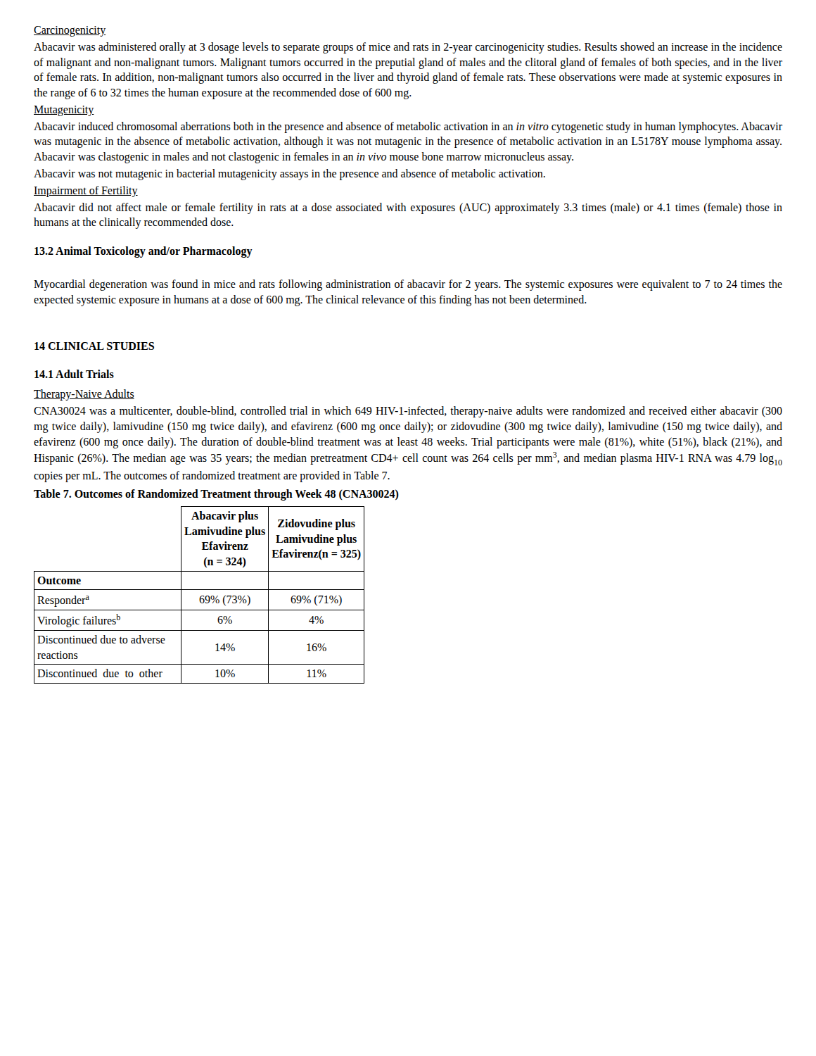Carcinogenicity
Abacavir was administered orally at 3 dosage levels to separate groups of mice and rats in 2-year carcinogenicity studies. Results showed an increase in the incidence of malignant and non-malignant tumors. Malignant tumors occurred in the preputial gland of males and the clitoral gland of females of both species, and in the liver of female rats. In addition, non-malignant tumors also occurred in the liver and thyroid gland of female rats. These observations were made at systemic exposures in the range of 6 to 32 times the human exposure at the recommended dose of 600 mg.
Mutagenicity
Abacavir induced chromosomal aberrations both in the presence and absence of metabolic activation in an in vitro cytogenetic study in human lymphocytes. Abacavir was mutagenic in the absence of metabolic activation, although it was not mutagenic in the presence of metabolic activation in an L5178Y mouse lymphoma assay. Abacavir was clastogenic in males and not clastogenic in females in an in vivo mouse bone marrow micronucleus assay.
Abacavir was not mutagenic in bacterial mutagenicity assays in the presence and absence of metabolic activation.
Impairment of Fertility
Abacavir did not affect male or female fertility in rats at a dose associated with exposures (AUC) approximately 3.3 times (male) or 4.1 times (female) those in humans at the clinically recommended dose.
13.2 Animal Toxicology and/or Pharmacology
Myocardial degeneration was found in mice and rats following administration of abacavir for 2 years. The systemic exposures were equivalent to 7 to 24 times the expected systemic exposure in humans at a dose of 600 mg. The clinical relevance of this finding has not been determined.
14 CLINICAL STUDIES
14.1 Adult Trials
Therapy-Naive Adults
CNA30024 was a multicenter, double-blind, controlled trial in which 649 HIV-1-infected, therapy-naive adults were randomized and received either abacavir (300 mg twice daily), lamivudine (150 mg twice daily), and efavirenz (600 mg once daily); or zidovudine (300 mg twice daily), lamivudine (150 mg twice daily), and efavirenz (600 mg once daily). The duration of double-blind treatment was at least 48 weeks. Trial participants were male (81%), white (51%), black (21%), and Hispanic (26%). The median age was 35 years; the median pretreatment CD4+ cell count was 264 cells per mm3, and median plasma HIV-1 RNA was 4.79 log10 copies per mL. The outcomes of randomized treatment are provided in Table 7.
Table 7. Outcomes of Randomized Treatment through Week 48 (CNA30024)
| | Abacavir plus Lamivudine plus Efavirenz (n = 324) | Zidovudine plus Lamivudine plus Efavirenz(n = 325) |
| --- | --- | --- |
| Outcome | | |
| Responder a | 69% (73%) | 69% (71%) |
| Virologic failures b | 6% | 4% |
| Discontinued due to adverse reactions | 14% | 16% |
| Discontinued due to other | 10% | 11% |